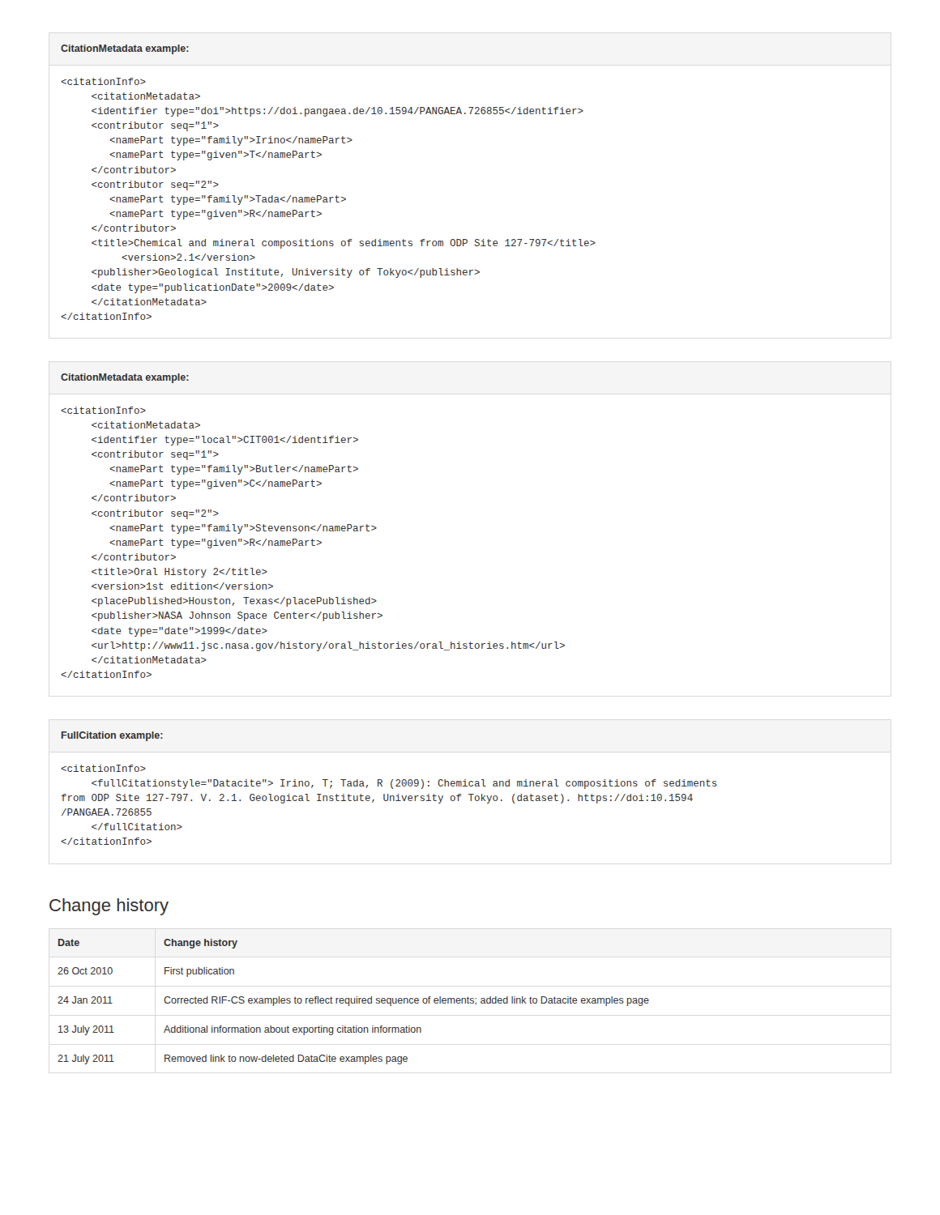CitationMetadata example:
<citationInfo>
     <citationMetadata>
     <identifier type="doi">https://doi.pangaea.de/10.1594/PANGAEA.726855</identifier>
     <contributor seq="1">
        <namePart type="family">Irino</namePart>
        <namePart type="given">T</namePart>
     </contributor>
     <contributor seq="2">
        <namePart type="family">Tada</namePart>
        <namePart type="given">R</namePart>
     </contributor>
     <title>Chemical and mineral compositions of sediments from ODP Site 127-797</title>
          <version>2.1</version>
     <publisher>Geological Institute, University of Tokyo</publisher>
     <date type="publicationDate">2009</date>
     </citationMetadata>
</citationInfo>
CitationMetadata example:
<citationInfo>
     <citationMetadata>
     <identifier type="local">CIT001</identifier>
     <contributor seq="1">
        <namePart type="family">Butler</namePart>
        <namePart type="given">C</namePart>
     </contributor>
     <contributor seq="2">
        <namePart type="family">Stevenson</namePart>
        <namePart type="given">R</namePart>
     </contributor>
     <title>Oral History 2</title>
     <version>1st edition</version>
     <placePublished>Houston, Texas</placePublished>
     <publisher>NASA Johnson Space Center</publisher>
     <date type="date">1999</date>
     <url>http://www11.jsc.nasa.gov/history/oral_histories/oral_histories.htm</url>
     </citationMetadata>
</citationInfo>
FullCitation example:
<citationInfo>
     <fullCitationstyle="Datacite"> Irino, T; Tada, R (2009): Chemical and mineral compositions of sediments
from ODP Site 127-797. V. 2.1. Geological Institute, University of Tokyo. (dataset). https://doi:10.1594
/PANGAEA.726855
     </fullCitation>
</citationInfo>
Change history
| Date | Change history |
| --- | --- |
| 26 Oct 2010 | First publication |
| 24 Jan 2011 | Corrected RIF-CS examples to reflect required sequence of elements; added link to Datacite examples page |
| 13 July 2011 | Additional information about exporting citation information |
| 21 July 2011 | Removed link to now-deleted DataCite examples page |